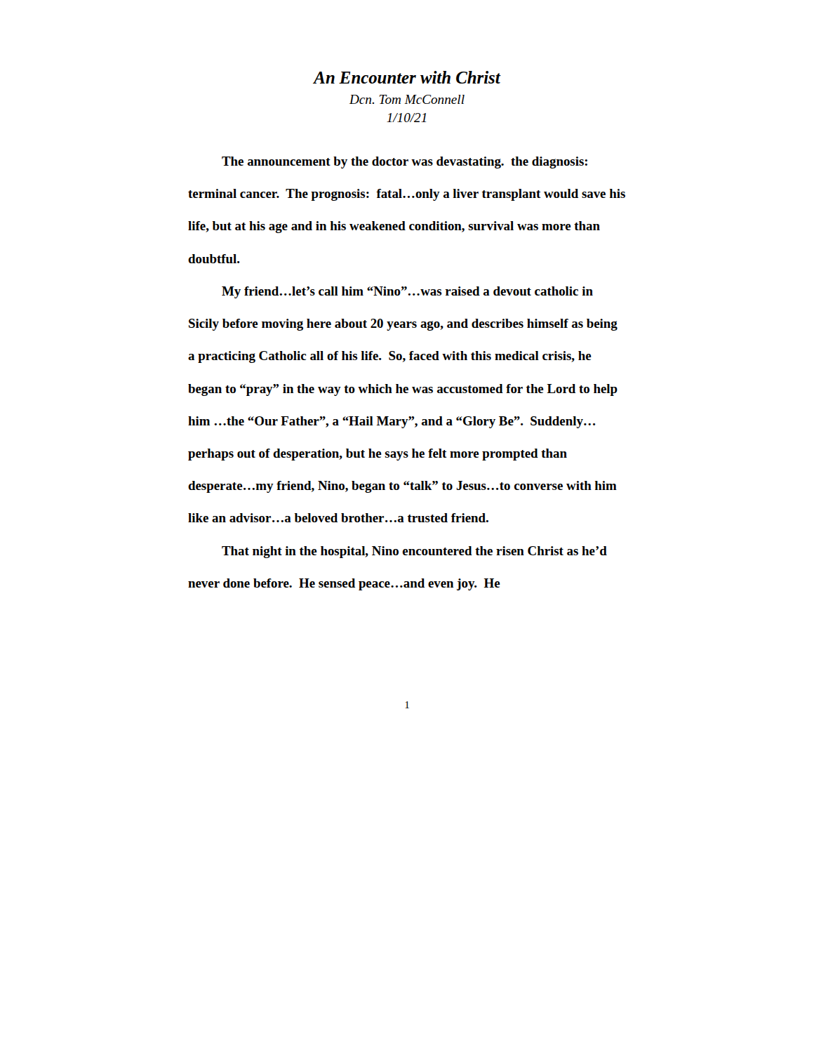An Encounter with Christ
Dcn. Tom McConnell
1/10/21
The announcement by the doctor was devastating. the diagnosis: terminal cancer. The prognosis: fatal…only a liver transplant would save his life, but at his age and in his weakened condition, survival was more than doubtful.
My friend…let’s call him “Nino”…was raised a devout catholic in Sicily before moving here about 20 years ago, and describes himself as being a practicing Catholic all of his life. So, faced with this medical crisis, he began to “pray” in the way to which he was accustomed for the Lord to help him …the “Our Father”, a “Hail Mary”, and a “Glory Be”. Suddenly…perhaps out of desperation, but he says he felt more prompted than desperate…my friend, Nino, began to “talk” to Jesus…to converse with him like an advisor…a beloved brother…a trusted friend.
That night in the hospital, Nino encountered the risen Christ as he’d never done before. He sensed peace…and even joy. He
1